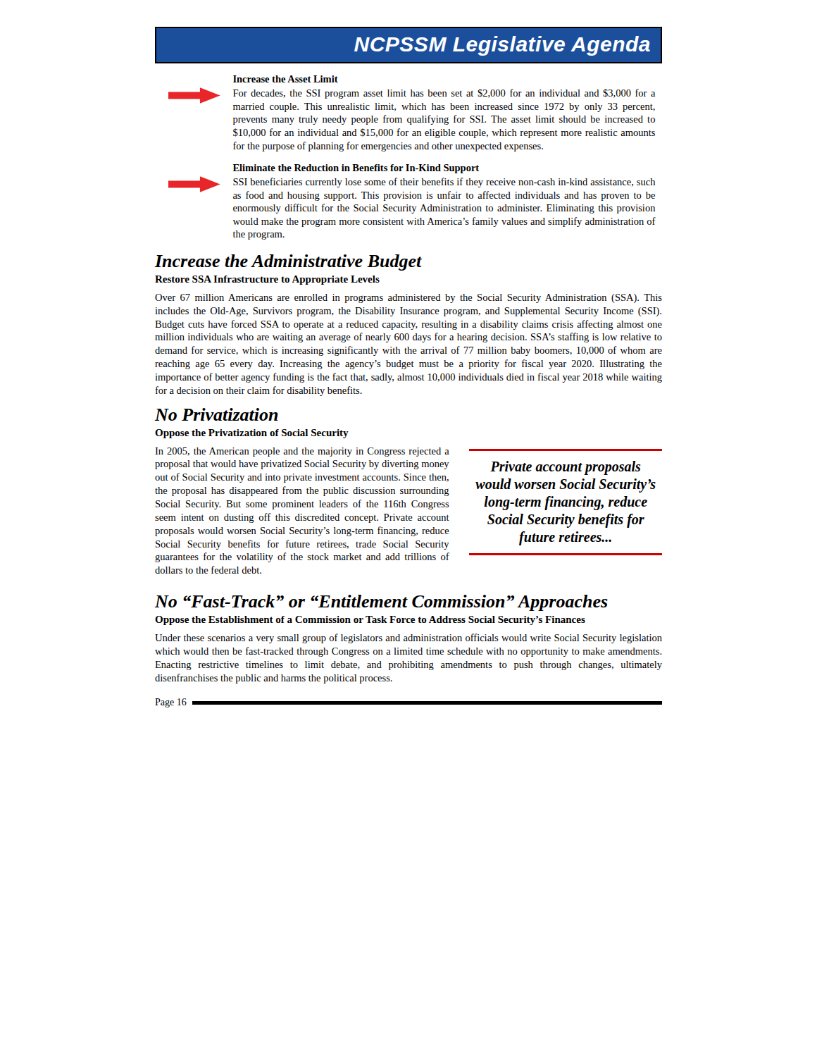NCPSSM Legislative Agenda
Increase the Asset Limit
For decades, the SSI program asset limit has been set at $2,000 for an individual and $3,000 for a married couple. This unrealistic limit, which has been increased since 1972 by only 33 percent, prevents many truly needy people from qualifying for SSI. The asset limit should be increased to $10,000 for an individual and $15,000 for an eligible couple, which represent more realistic amounts for the purpose of planning for emergencies and other unexpected expenses.
Eliminate the Reduction in Benefits for In-Kind Support
SSI beneficiaries currently lose some of their benefits if they receive non-cash in-kind assistance, such as food and housing support. This provision is unfair to affected individuals and has proven to be enormously difficult for the Social Security Administration to administer. Eliminating this provision would make the program more consistent with America’s family values and simplify administration of the program.
Increase the Administrative Budget
Restore SSA Infrastructure to Appropriate Levels
Over 67 million Americans are enrolled in programs administered by the Social Security Administration (SSA). This includes the Old-Age, Survivors program, the Disability Insurance program, and Supplemental Security Income (SSI). Budget cuts have forced SSA to operate at a reduced capacity, resulting in a disability claims crisis affecting almost one million individuals who are waiting an average of nearly 600 days for a hearing decision. SSA’s staffing is low relative to demand for service, which is increasing significantly with the arrival of 77 million baby boomers, 10,000 of whom are reaching age 65 every day. Increasing the agency’s budget must be a priority for fiscal year 2020. Illustrating the importance of better agency funding is the fact that, sadly, almost 10,000 individuals died in fiscal year 2018 while waiting for a decision on their claim for disability benefits.
No Privatization
Oppose the Privatization of Social Security
In 2005, the American people and the majority in Congress rejected a proposal that would have privatized Social Security by diverting money out of Social Security and into private investment accounts. Since then, the proposal has disappeared from the public discussion surrounding Social Security. But some prominent leaders of the 116th Congress seem intent on dusting off this discredited concept. Private account proposals would worsen Social Security’s long-term financing, reduce Social Security benefits for future retirees, trade Social Security guarantees for the volatility of the stock market and add trillions of dollars to the federal debt.
Private account proposals would worsen Social Security’s long-term financing, reduce Social Security benefits for future retirees...
No “Fast-Track” or “Entitlement Commission” Approaches
Oppose the Establishment of a Commission or Task Force to Address Social Security’s Finances
Under these scenarios a very small group of legislators and administration officials would write Social Security legislation which would then be fast-tracked through Congress on a limited time schedule with no opportunity to make amendments. Enacting restrictive timelines to limit debate, and prohibiting amendments to push through changes, ultimately disenfranchises the public and harms the political process.
Page 16